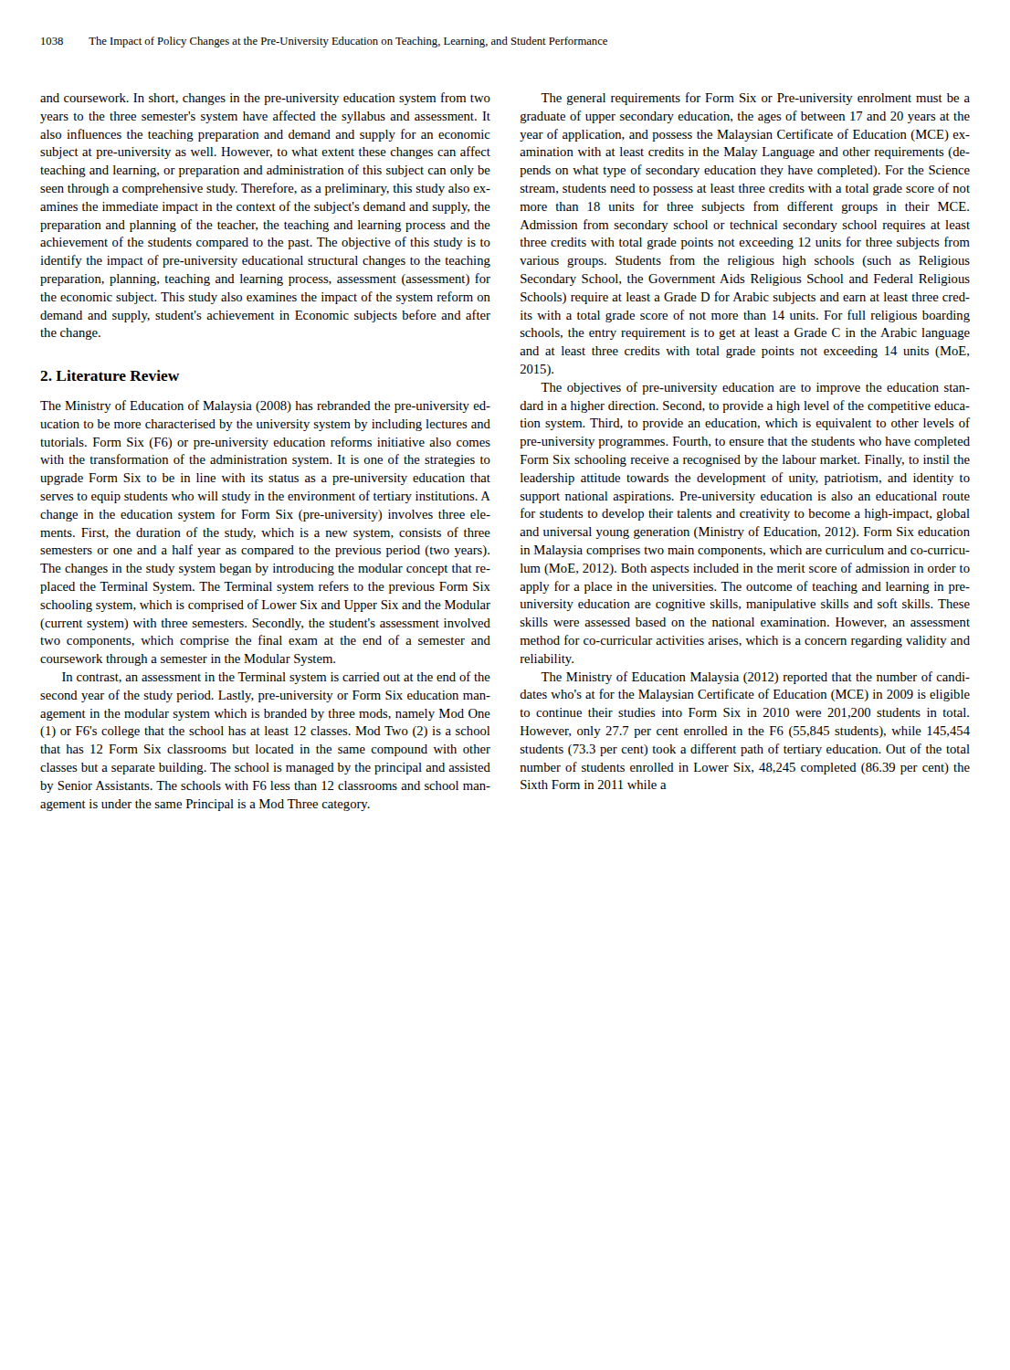1038 The Impact of Policy Changes at the Pre-University Education on Teaching, Learning, and Student Performance
and coursework. In short, changes in the pre-university education system from two years to the three semester's system have affected the syllabus and assessment. It also influences the teaching preparation and demand and supply for an economic subject at pre-university as well. However, to what extent these changes can affect teaching and learning, or preparation and administration of this subject can only be seen through a comprehensive study. Therefore, as a preliminary, this study also examines the immediate impact in the context of the subject's demand and supply, the preparation and planning of the teacher, the teaching and learning process and the achievement of the students compared to the past. The objective of this study is to identify the impact of pre-university educational structural changes to the teaching preparation, planning, teaching and learning process, assessment (assessment) for the economic subject. This study also examines the impact of the system reform on demand and supply, student's achievement in Economic subjects before and after the change.
2. Literature Review
The Ministry of Education of Malaysia (2008) has rebranded the pre-university education to be more characterised by the university system by including lectures and tutorials. Form Six (F6) or pre-university education reforms initiative also comes with the transformation of the administration system. It is one of the strategies to upgrade Form Six to be in line with its status as a pre-university education that serves to equip students who will study in the environment of tertiary institutions. A change in the education system for Form Six (pre-university) involves three elements. First, the duration of the study, which is a new system, consists of three semesters or one and a half year as compared to the previous period (two years). The changes in the study system began by introducing the modular concept that replaced the Terminal System. The Terminal system refers to the previous Form Six schooling system, which is comprised of Lower Six and Upper Six and the Modular (current system) with three semesters. Secondly, the student's assessment involved two components, which comprise the final exam at the end of a semester and coursework through a semester in the Modular System.
In contrast, an assessment in the Terminal system is carried out at the end of the second year of the study period. Lastly, pre-university or Form Six education management in the modular system which is branded by three mods, namely Mod One (1) or F6's college that the school has at least 12 classes. Mod Two (2) is a school that has 12 Form Six classrooms but located in the same compound with other classes but a separate building. The school is managed by the principal and assisted by Senior Assistants. The schools with F6 less than 12 classrooms and school management is under the same Principal is a Mod Three category.
The general requirements for Form Six or Pre-university enrolment must be a graduate of upper secondary education, the ages of between 17 and 20 years at the year of application, and possess the Malaysian Certificate of Education (MCE) examination with at least credits in the Malay Language and other requirements (depends on what type of secondary education they have completed). For the Science stream, students need to possess at least three credits with a total grade score of not more than 18 units for three subjects from different groups in their MCE. Admission from secondary school or technical secondary school requires at least three credits with total grade points not exceeding 12 units for three subjects from various groups. Students from the religious high schools (such as Religious Secondary School, the Government Aids Religious School and Federal Religious Schools) require at least a Grade D for Arabic subjects and earn at least three credits with a total grade score of not more than 14 units. For full religious boarding schools, the entry requirement is to get at least a Grade C in the Arabic language and at least three credits with total grade points not exceeding 14 units (MoE, 2015).
The objectives of pre-university education are to improve the education standard in a higher direction. Second, to provide a high level of the competitive education system. Third, to provide an education, which is equivalent to other levels of pre-university programmes. Fourth, to ensure that the students who have completed Form Six schooling receive a recognised by the labour market. Finally, to instil the leadership attitude towards the development of unity, patriotism, and identity to support national aspirations. Pre-university education is also an educational route for students to develop their talents and creativity to become a high-impact, global and universal young generation (Ministry of Education, 2012). Form Six education in Malaysia comprises two main components, which are curriculum and co-curriculum (MoE, 2012). Both aspects included in the merit score of admission in order to apply for a place in the universities. The outcome of teaching and learning in pre-university education are cognitive skills, manipulative skills and soft skills. These skills were assessed based on the national examination. However, an assessment method for co-curricular activities arises, which is a concern regarding validity and reliability.
The Ministry of Education Malaysia (2012) reported that the number of candidates who's at for the Malaysian Certificate of Education (MCE) in 2009 is eligible to continue their studies into Form Six in 2010 were 201,200 students in total. However, only 27.7 per cent enrolled in the F6 (55,845 students), while 145,454 students (73.3 per cent) took a different path of tertiary education. Out of the total number of students enrolled in Lower Six, 48,245 completed (86.39 per cent) the Sixth Form in 2011 while a